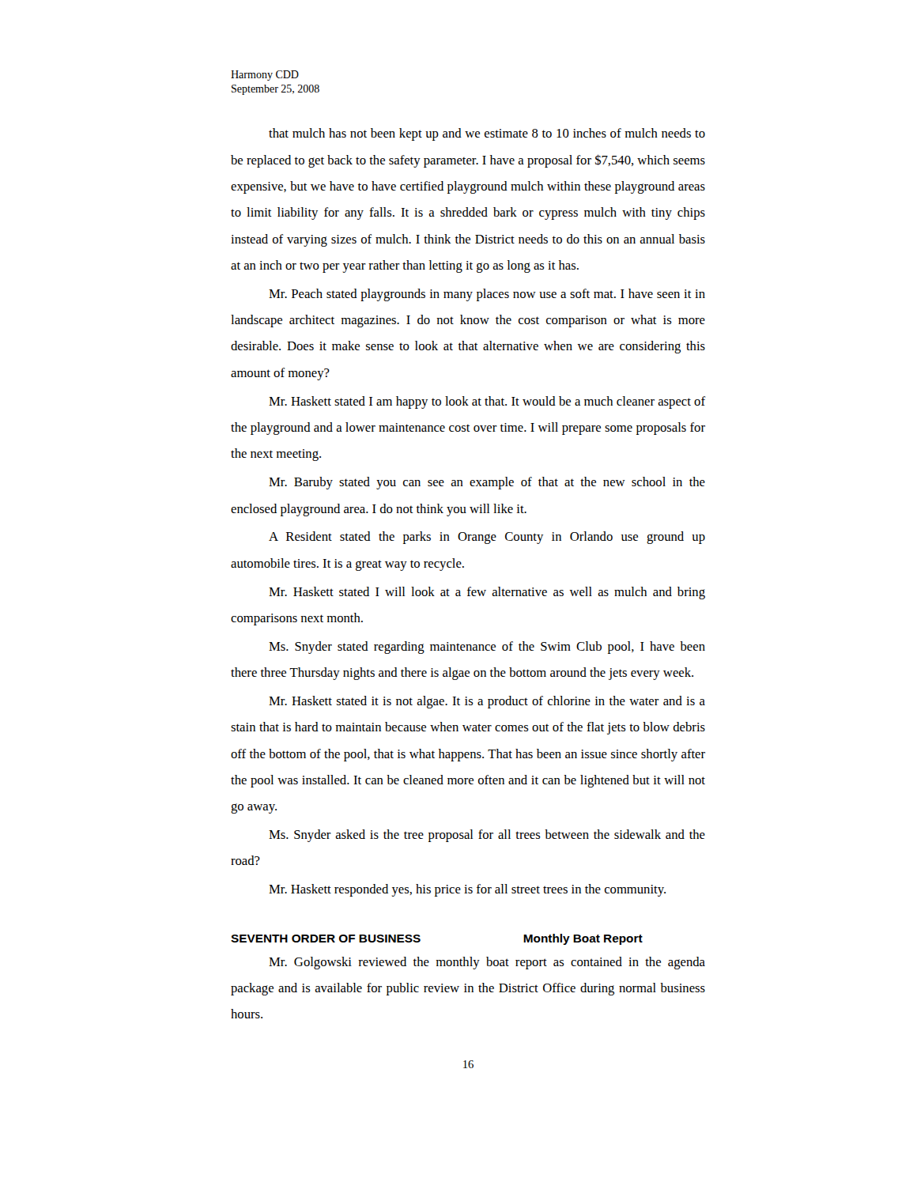Harmony CDD
September 25, 2008
that mulch has not been kept up and we estimate 8 to 10 inches of mulch needs to be replaced to get back to the safety parameter. I have a proposal for $7,540, which seems expensive, but we have to have certified playground mulch within these playground areas to limit liability for any falls. It is a shredded bark or cypress mulch with tiny chips instead of varying sizes of mulch. I think the District needs to do this on an annual basis at an inch or two per year rather than letting it go as long as it has.
Mr. Peach stated playgrounds in many places now use a soft mat. I have seen it in landscape architect magazines. I do not know the cost comparison or what is more desirable. Does it make sense to look at that alternative when we are considering this amount of money?
Mr. Haskett stated I am happy to look at that. It would be a much cleaner aspect of the playground and a lower maintenance cost over time. I will prepare some proposals for the next meeting.
Mr. Baruby stated you can see an example of that at the new school in the enclosed playground area. I do not think you will like it.
A Resident stated the parks in Orange County in Orlando use ground up automobile tires. It is a great way to recycle.
Mr. Haskett stated I will look at a few alternative as well as mulch and bring comparisons next month.
Ms. Snyder stated regarding maintenance of the Swim Club pool, I have been there three Thursday nights and there is algae on the bottom around the jets every week.
Mr. Haskett stated it is not algae. It is a product of chlorine in the water and is a stain that is hard to maintain because when water comes out of the flat jets to blow debris off the bottom of the pool, that is what happens. That has been an issue since shortly after the pool was installed. It can be cleaned more often and it can be lightened but it will not go away.
Ms. Snyder asked is the tree proposal for all trees between the sidewalk and the road?
Mr. Haskett responded yes, his price is for all street trees in the community.
SEVENTH ORDER OF BUSINESS Monthly Boat Report
Mr. Golgowski reviewed the monthly boat report as contained in the agenda package and is available for public review in the District Office during normal business hours.
16